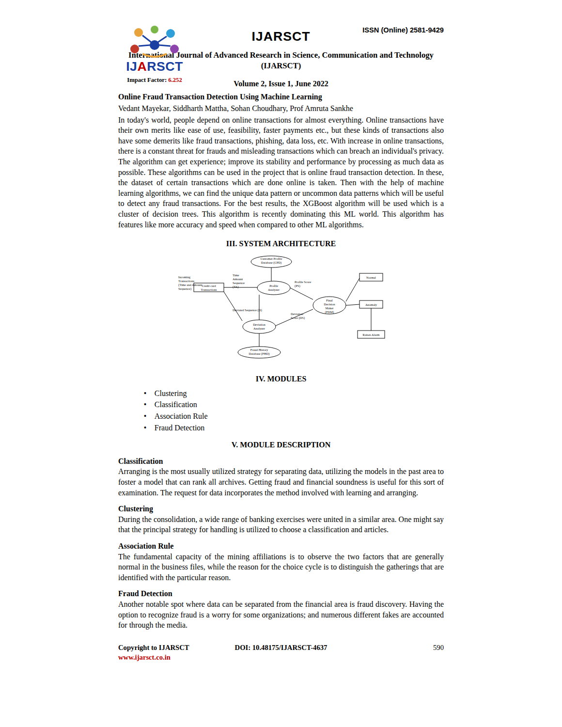IJARSCT
Impact Factor: 6.252
ISSN (Online) 2581-9429
IJARSCT
International Journal of Advanced Research in Science, Communication and Technology (IJARSCT)
Volume 2, Issue 1, June 2022
Online Fraud Transaction Detection Using Machine Learning
Vedant Mayekar, Siddharth Mattha, Sohan Choudhary, Prof Amruta Sankhe
In today's world, people depend on online transactions for almost everything. Online transactions have their own merits like ease of use, feasibility, faster payments etc., but these kinds of transactions also have some demerits like fraud transactions, phishing, data loss, etc. With increase in online transactions, there is a constant threat for frauds and misleading transactions which can breach an individual's privacy. The algorithm can get experience; improve its stability and performance by processing as much data as possible. These algorithms can be used in the project that is online fraud transaction detection. In these, the dataset of certain transactions which are done online is taken. Then with the help of machine learning algorithms, we can find the unique data pattern or uncommon data patterns which will be useful to detect any fraud transactions. For the best results, the XGBoost algorithm will be used which is a cluster of decision trees. This algorithm is recently dominating this ML world. This algorithm has features like more accuracy and speed when compared to other ML algorithms.
III. SYSTEM ARCHITECTURE
Customer Profile Database (CPD) Credit card Transactions Profile Analyzer Final Decision Maker (FDM) Deviation Analyzer Fraud History Database (FHD) Normal Anomaly Raises Alarm Incoming Transactions (Time and Amount Sequence) Time Amount Sequence (TA) Profile Score (PS) Deviated Sequence (D) Deviation Score (DS)
IV. MODULES
Clustering
Classification
Association Rule
Fraud Detection
V. MODULE DESCRIPTION
Classification
Arranging is the most usually utilized strategy for separating data, utilizing the models in the past area to foster a model that can rank all archives. Getting fraud and financial soundness is useful for this sort of examination. The request for data incorporates the method involved with learning and arranging.
Clustering
During the consolidation, a wide range of banking exercises were united in a similar area. One might say that the principal strategy for handling is utilized to choose a classification and articles.
Association Rule
The fundamental capacity of the mining affiliations is to observe the two factors that are generally normal in the business files, while the reason for the choice cycle is to distinguish the gatherings that are identified with the particular reason.
Fraud Detection
Another notable spot where data can be separated from the financial area is fraud discovery. Having the option to recognize fraud is a worry for some organizations; and numerous different fakes are accounted for through the media.
| Copyright to IJARSCT www.ijarsct.co.in | DOI: 10.48175/IJARSCT-4637 | 590 |